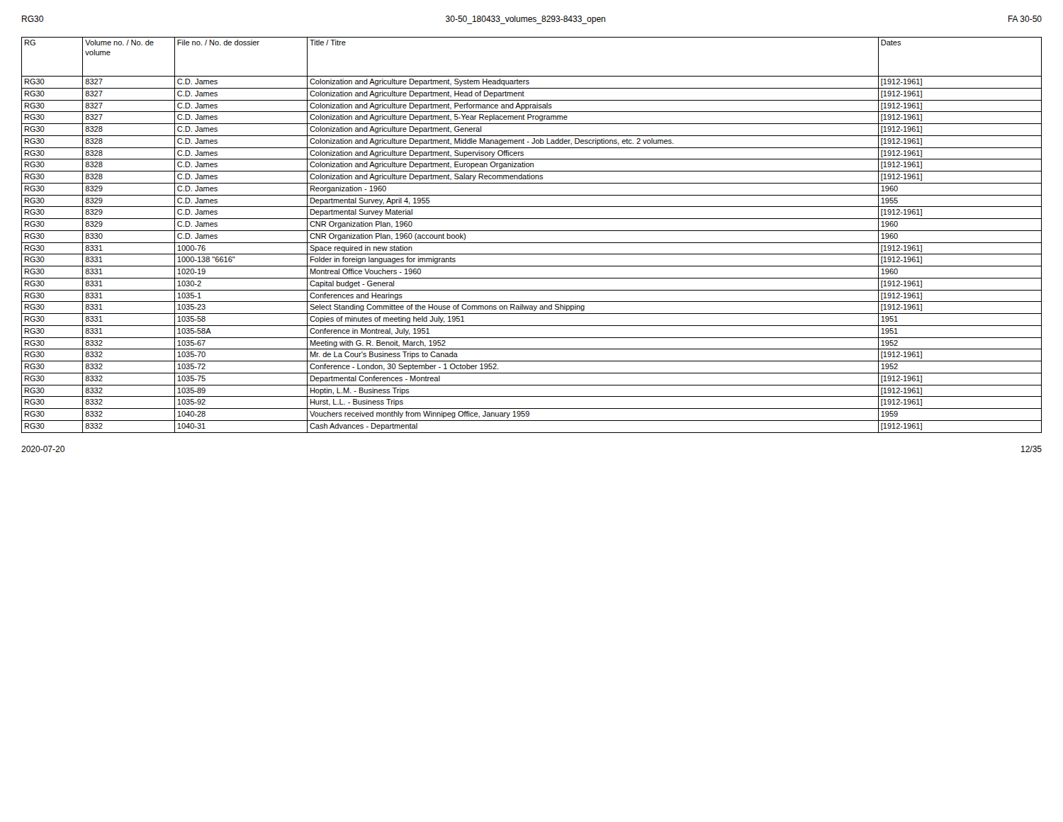RG30
30-50_180433_volumes_8293-8433_open
FA 30-50
| RG | Volume no. / No. de volume | File no. / No. de dossier | Title / Titre | Dates |
| --- | --- | --- | --- | --- |
| RG30 | 8327 | C.D. James | Colonization and Agriculture Department, System Headquarters | [1912-1961] |
| RG30 | 8327 | C.D. James | Colonization and Agriculture Department, Head of Department | [1912-1961] |
| RG30 | 8327 | C.D. James | Colonization and Agriculture Department, Performance and Appraisals | [1912-1961] |
| RG30 | 8327 | C.D. James | Colonization and Agriculture Department, 5-Year Replacement Programme | [1912-1961] |
| RG30 | 8328 | C.D. James | Colonization and Agriculture Department, General | [1912-1961] |
| RG30 | 8328 | C.D. James | Colonization and Agriculture Department, Middle Management - Job Ladder, Descriptions, etc. 2 volumes. | [1912-1961] |
| RG30 | 8328 | C.D. James | Colonization and Agriculture Department, Supervisory Officers | [1912-1961] |
| RG30 | 8328 | C.D. James | Colonization and Agriculture Department, European Organization | [1912-1961] |
| RG30 | 8328 | C.D. James | Colonization and Agriculture Department, Salary Recommendations | [1912-1961] |
| RG30 | 8329 | C.D. James | Reorganization - 1960 | 1960 |
| RG30 | 8329 | C.D. James | Departmental Survey, April 4, 1955 | 1955 |
| RG30 | 8329 | C.D. James | Departmental Survey Material | [1912-1961] |
| RG30 | 8329 | C.D. James | CNR Organization Plan, 1960 | 1960 |
| RG30 | 8330 | C.D. James | CNR Organization Plan, 1960 (account book) | 1960 |
| RG30 | 8331 | 1000-76 | Space required in new station | [1912-1961] |
| RG30 | 8331 | 1000-138 "6616" | Folder in foreign languages for immigrants | [1912-1961] |
| RG30 | 8331 | 1020-19 | Montreal Office Vouchers - 1960 | 1960 |
| RG30 | 8331 | 1030-2 | Capital budget - General | [1912-1961] |
| RG30 | 8331 | 1035-1 | Conferences and Hearings | [1912-1961] |
| RG30 | 8331 | 1035-23 | Select Standing Committee of the House of Commons on Railway and Shipping | [1912-1961] |
| RG30 | 8331 | 1035-58 | Copies of minutes of meeting held July, 1951 | 1951 |
| RG30 | 8331 | 1035-58A | Conference in Montreal, July, 1951 | 1951 |
| RG30 | 8332 | 1035-67 | Meeting with G. R. Benoit, March, 1952 | 1952 |
| RG30 | 8332 | 1035-70 | Mr. de La Cour's Business Trips to Canada | [1912-1961] |
| RG30 | 8332 | 1035-72 | Conference - London, 30 September - 1 October 1952. | 1952 |
| RG30 | 8332 | 1035-75 | Departmental Conferences - Montreal | [1912-1961] |
| RG30 | 8332 | 1035-89 | Hoptin, L.M. - Business Trips | [1912-1961] |
| RG30 | 8332 | 1035-92 | Hurst, L.L. - Business Trips | [1912-1961] |
| RG30 | 8332 | 1040-28 | Vouchers received monthly from Winnipeg Office, January 1959 | 1959 |
| RG30 | 8332 | 1040-31 | Cash Advances - Departmental | [1912-1961] |
2020-07-20
12/35